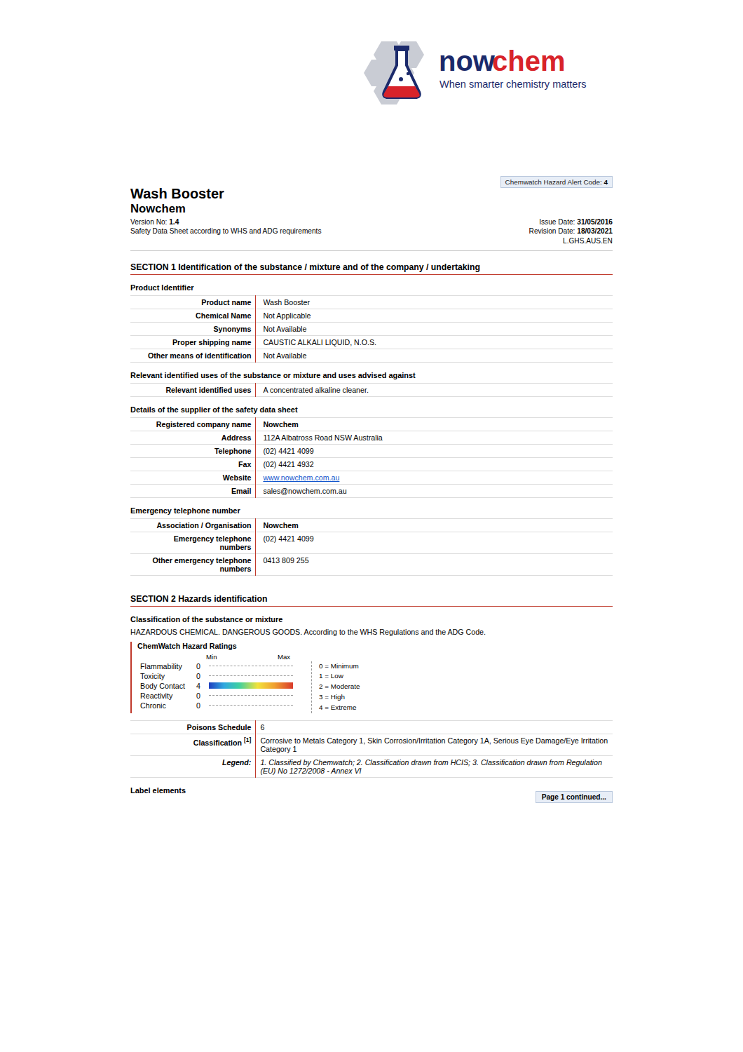now chem When smarter chemistry matters
Chemwatch Hazard Alert Code: 4
Wash Booster
Nowchem
Version No: 1.4
Safety Data Sheet according to WHS and ADG requirements
Issue Date: 31/05/2016
Revision Date: 18/03/2021
L.GHS.AUS.EN
SECTION 1 Identification of the substance / mixture and of the company / undertaking
Product Identifier
| Product name | Wash Booster |
| Chemical Name | Not Applicable |
| Synonyms | Not Available |
| Proper shipping name | CAUSTIC ALKALI LIQUID, N.O.S. |
| Other means of identification | Not Available |
Relevant identified uses of the substance or mixture and uses advised against
| Relevant identified uses | A concentrated alkaline cleaner. |
Details of the supplier of the safety data sheet
| Registered company name | Nowchem |
| Address | 112A Albatross Road NSW Australia |
| Telephone | (02) 4421 4099 |
| Fax | (02) 4421 4932 |
| Website | www.nowchem.com.au |
| Email | sales@nowchem.com.au |
Emergency telephone number
| Association / Organisation | Nowchem |
| Emergency telephone numbers | (02) 4421 4099 |
| Other emergency telephone numbers | 0413 809 255 |
SECTION 2 Hazards identification
Classification of the substance or mixture
HAZARDOUS CHEMICAL. DANGEROUS GOODS. According to the WHS Regulations and the ADG Code.
ChemWatch Hazard Ratings
Min Max
| Flammability | 0 | |
| Toxicity | 0 | |
| Body Contact | 4 | |
| Reactivity | 0 | |
| Chronic | 0 | |
0 = Minimum
1 = Low
2 = Moderate
3 = High
4 = Extreme
| Poisons Schedule | 6 |
| Classification [1] | Corrosive to Metals Category 1, Skin Corrosion/Irritation Category 1A, Serious Eye Damage/Eye Irritation Category 1 |
| Legend: | 1. Classified by Chemwatch; 2. Classification drawn from HCIS; 3. Classification drawn from Regulation (EU) No 1272/2008 - Annex VI |
Label elements
Page 1 continued...